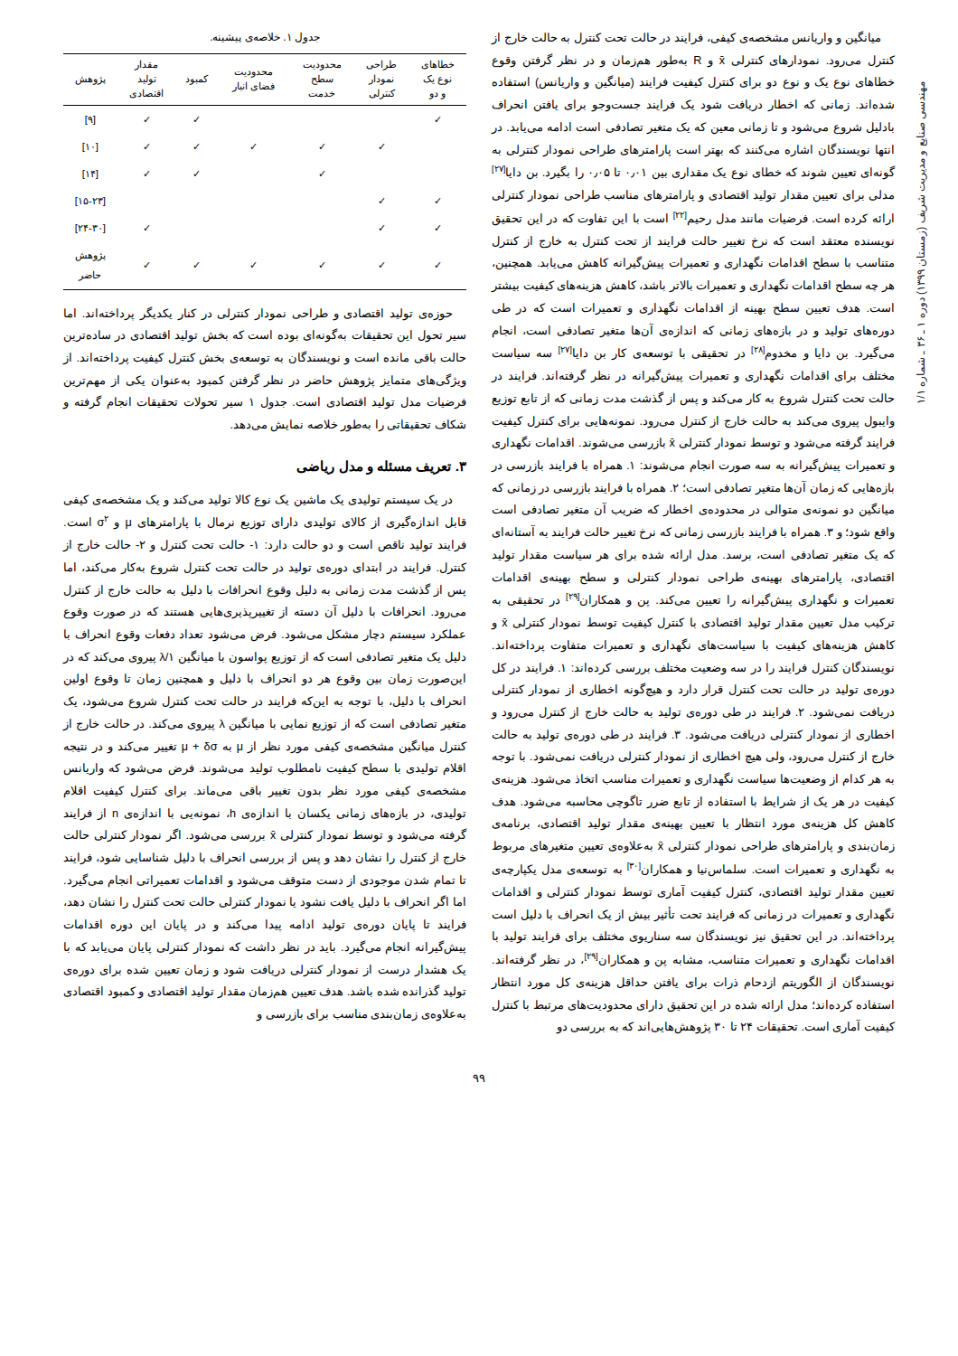مهندسی صنایع و مدیریت شریف (زمستان ۱۳۹۹) دوره ۱ ـ ۳۶ ـ شماره ۱/۱
میانگین و واریانس مشخصه‌ی کیفی، فرایند در حالت تحت کنترل به حالت خارج از کنترل می‌رود. نمودارهای کنترلی x̄ و R به‌طور هم‌زمان و در نظر گرفتن وقوع خطاهای نوع یک و نوع دو برای کنترل کیفیت فرایند (میانگین و واریانس) استفاده شده‌اند. زمانی که اخطار دریافت شود یک فرایند جست‌وجو برای یافتن انحراف بادلیل شروع می‌شود و تا زمانی معین که یک متغیر تصادفی است ادامه می‌یابد. در انتها نویسندگان اشاره می‌کنند که بهتر است پارامترهای طراحی نمودار کنترلی به گونه‌ای تعیین شوند که خطای نوع یک مقداری بین ۰٫۰۱ تا ۰٫۰۵ را بگیرد. بن دایا[۲۷] مدلی برای تعیین مقدار تولید اقتصادی و پارامترهای مناسب طراحی نمودار کنترلی ارائه کرده است. فرضیات مانند مدل رحیم[۲۲] است با این تفاوت که در این تحقیق نویسنده معتقد است که نرخ تغییر حالت فرایند از تحت کنترل به خارج از کنترل متناسب با سطح اقدامات نگهداری و تعمیرات پیش‌گیرانه کاهش می‌یابد. همچنین، هر چه سطح اقدامات نگهداری و تعمیرات بالاتر باشد، کاهش هزینه‌های کیفیت بیشتر است. هدف تعیین سطح بهینه از اقدامات نگهداری و تعمیرات است که در طی دوره‌های تولید و در بازه‌های زمانی که اندازه‌ی آن‌ها متغیر تصادفی است، انجام می‌گیرد. بن دایا و مخدوم[۲۸] در تحقیقی با توسعه‌ی کار بن دایا[۲۷] سه سیاست مختلف برای اقدامات نگهداری و تعمیرات پیش‌گیرانه در نظر گرفته‌اند. فرایند در حالت تحت کنترل شروع به کار می‌کند و پس از گذشت مدت زمانی که از تابع توزیع وایبول پیروی می‌کند به حالت خارج از کنترل می‌رود. نمونه‌هایی برای کنترل کیفیت فرایند گرفته می‌شود و توسط نمودار کنترلی x̄ بازرسی می‌شوند. اقدامات نگهداری و تعمیرات پیش‌گیرانه به سه صورت انجام می‌شوند: ۱. همراه با فرایند بازرسی در بازه‌هایی که زمان آن‌ها متغیر تصادفی است؛ ۲. همراه با فرایند بازرسی در زمانی که میانگین دو نمونه‌ی متوالی در محدوده‌ی اخطار که ضریب آن متغیر تصادفی است واقع شود؛ و ۳. همراه با فرایند بازرسی زمانی که نرخ تغییر حالت فرایند به آستانه‌ای که یک متغیر تصادفی است، برسد. مدل ارائه شده برای هر سیاست مقدار تولید اقتصادی، پارامترهای بهینه‌ی طراحی نمودار کنترلی و سطح بهینه‌ی اقدامات تعمیرات و نگهداری پیش‌گیرانه را تعیین می‌کند. پن و همکاران[۲۹] در تحقیقی به ترکیب مدل تعیین مقدار تولید اقتصادی با کنترل کیفیت توسط نمودار کنترلی x̄ و کاهش هزینه‌های کیفیت با سیاست‌های نگهداری و تعمیرات متفاوت پرداخته‌اند. نویسندگان کنترل فرایند را در سه وضعیت مختلف بررسی کرده‌اند: ۱. فرایند در کل دوره‌ی تولید در حالت تحت کنترل قرار دارد و هیچ‌گونه اخطاری از نمودار کنترلی دریافت نمی‌شود. ۲. فرایند در طی دوره‌ی تولید به حالت خارج از کنترل می‌رود و اخطاری از نمودار کنترلی دریافت می‌شود. ۳. فرایند در طی دوره‌ی تولید به حالت خارج از کنترل می‌رود، ولی هیچ اخطاری از نمودار کنترلی دریافت نمی‌شود. با توجه به هر کدام از وضعیت‌ها سیاست نگهداری و تعمیرات مناسب اتخاذ می‌شود. هزینه‌ی کیفیت در هر یک از شرایط با استفاده از تابع ضرر تاگوچی محاسبه می‌شود. هدف کاهش کل هزینه‌ی مورد انتظار با تعیین بهینه‌ی مقدار تولید اقتصادی، برنامه‌ی زمان‌بندی و پارامترهای طراحی نمودار کنترلی x̄ به‌علاوه‌ی تعیین متغیرهای مربوط به نگهداری و تعمیرات است. سلماس‌نیا و همکاران[۳۰] به توسعه‌ی مدل یکپارچه‌ی تعیین مقدار تولید اقتصادی، کنترل کیفیت آماری توسط نمودار کنترلی و اقدامات نگهداری و تعمیرات در زمانی که فرایند تحت تأثیر بیش از یک انحراف با دلیل است پرداخته‌اند. در این تحقیق نیز نویسندگان سه سناریوی مختلف برای فرایند تولید با اقدامات نگهداری و تعمیرات متناسب، مشابه پن و همکاران[۲۹]، در نظر گرفته‌اند. نویسندگان از الگوریتم ازدحام ذرات برای یافتن حداقل هزینه‌ی کل مورد انتظار استفاده کرده‌اند؛ مدل ارائه شده در این تحقیق دارای محدودیت‌های مرتبط با کنترل کیفیت آماری است. تحقیقات ۲۴ تا ۳۰ پژوهش‌هایی‌اند که به بررسی دو
جدول ۱. خلاصه‌ی پیشینه.
| خطاهای نوع یک و دو | طراحی نمودار کنترلی | محدودیت سطح خدمت | محدودیت فضای انبار | کمبود | مقدار تولید اقتصادی | پژوهش |
| --- | --- | --- | --- | --- | --- | --- |
| | | | | | | [۹] |
| | | | | | | [۱۰] |
| | | | | | | [۱۴] |
| | | | | | | [۱۵-۲۳] |
| | | | | | | [۲۴-۳۰] |
| | | | | | | پژوهش حاضر |
حوزه‌ی تولید اقتصادی و طراحی نمودار کنترلی در کنار یکدیگر پرداخته‌اند. اما سیر تحول این تحقیقات به‌گونه‌ای بوده است که بخش تولید اقتصادی در ساده‌ترین حالت باقی مانده است و نویسندگان به توسعه‌ی بخش کنترل کیفیت پرداخته‌اند. از ویژگی‌های متمایز پژوهش حاضر در نظر گرفتن کمبود به‌عنوان یکی از مهم‌ترین فرضیات مدل تولید اقتصادی است. جدول ۱ سیر تحولات تحقیقات انجام گرفته و شکاف تحقیقاتی را به‌طور خلاصه نمایش می‌دهد.
۳. تعریف مسئله و مدل ریاضی
در یک سیستم تولیدی یک ماشین یک نوع کالا تولید می‌کند و یک مشخصه‌ی کیفی قابل اندازه‌گیری از کالای تولیدی دارای توزیع نرمال با پارامترهای μ و σ۲ است. فرایند تولید ناقص است و دو حالت دارد: ۱- حالت تحت کنترل و ۲- حالت خارج از کنترل. فرایند در ابتدای دوره‌ی تولید در حالت تحت کنترل شروع به‌کار می‌کند، اما پس از گذشت مدت زمانی به دلیل وقوع انحرافات با دلیل به حالت خارج از کنترل می‌رود. انحرافات با دلیل آن دسته از تغییرپذیری‌هایی هستند که در صورت وقوع عملکرد سیستم دچار مشکل می‌شود. فرض می‌شود تعداد دفعات وقوع انحراف با دلیل یک متغیر تصادفی است که از توزیع پواسون با میانگین ۱/λ پیروی می‌کند که در این‌صورت زمان بین وقوع هر دو انحراف با دلیل و همچنین زمان تا وقوع اولین انحراف با دلیل، با توجه به این‌که فرایند در حالت تحت کنترل شروع می‌شود، یک متغیر تصادفی است که از توزیع نمایی با میانگین λ پیروی می‌کند. در حالت خارج از کنترل میانگین مشخصه‌ی کیفی مورد نظر از μ به μ + δσ تغییر می‌کند و در نتیجه اقلام تولیدی با سطح کیفیت نامطلوب تولید می‌شوند. فرض می‌شود که واریانس مشخصه‌ی کیفی مورد نظر بدون تغییر باقی می‌ماند. برای کنترل کیفیت اقلام تولیدی، در بازه‌های زمانی یکسان با اندازه‌ی h، نمونه‌یی با اندازه‌ی n از فرایند گرفته می‌شود و توسط نمودار کنترلی x̄ بررسی می‌شود. اگر نمودار کنترلی حالت خارج از کنترل را نشان دهد و پس از بررسی انحراف با دلیل شناسایی شود، فرایند تا تمام شدن موجودی از دست متوقف می‌شود و اقدامات تعمیراتی انجام می‌گیرد. اما اگر انحراف با دلیل یافت نشود یا نمودار کنترلی حالت تحت کنترل را نشان دهد، فرایند تا پایان دوره‌ی تولید ادامه پیدا می‌کند و در پایان این دوره اقدامات پیش‌گیرانه انجام می‌گیرد. باید در نظر داشت که نمودار کنترلی پایان می‌یابد که با یک هشدار درست از نمودار کنترلی دریافت شود و زمان تعیین شده برای دوره‌ی تولید گذرانده شده باشد. هدف تعیین هم‌زمان مقدار تولید اقتصادی و کمبود اقتصادی به‌علاوه‌ی زمان‌بندی مناسب برای بازرسی و
۹۹